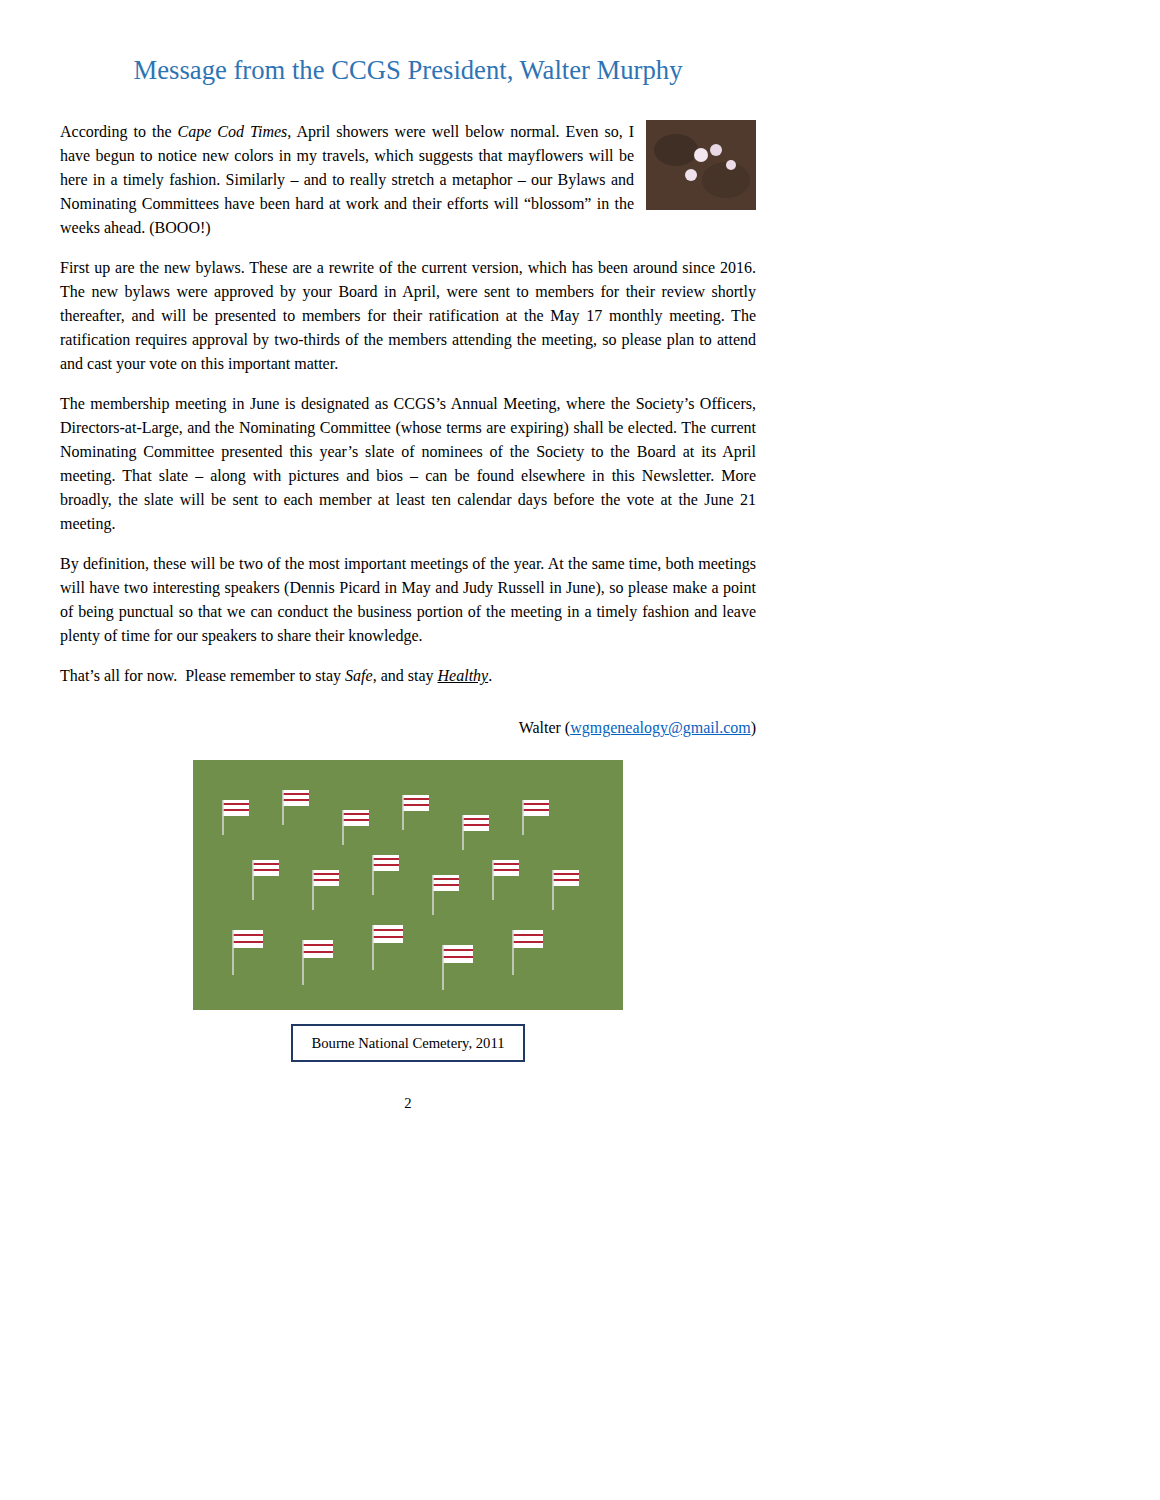Message from the CCGS President, Walter Murphy
According to the Cape Cod Times, April showers were well below normal. Even so, I have begun to notice new colors in my travels, which suggests that mayflowers will be here in a timely fashion. Similarly – and to really stretch a metaphor – our Bylaws and Nominating Committees have been hard at work and their efforts will “blossom” in the weeks ahead. (BOOO!)
First up are the new bylaws. These are a rewrite of the current version, which has been around since 2016. The new bylaws were approved by your Board in April, were sent to members for their review shortly thereafter, and will be presented to members for their ratification at the May 17 monthly meeting. The ratification requires approval by two-thirds of the members attending the meeting, so please plan to attend and cast your vote on this important matter.
The membership meeting in June is designated as CCGS’s Annual Meeting, where the Society’s Officers, Directors-at-Large, and the Nominating Committee (whose terms are expiring) shall be elected. The current Nominating Committee presented this year’s slate of nominees of the Society to the Board at its April meeting. That slate – along with pictures and bios – can be found elsewhere in this Newsletter. More broadly, the slate will be sent to each member at least ten calendar days before the vote at the June 21 meeting.
By definition, these will be two of the most important meetings of the year. At the same time, both meetings will have two interesting speakers (Dennis Picard in May and Judy Russell in June), so please make a point of being punctual so that we can conduct the business portion of the meeting in a timely fashion and leave plenty of time for our speakers to share their knowledge.
That’s all for now. Please remember to stay Safe, and stay Healthy.
Walter (wgmgenealogy@gmail.com)
Bourne National Cemetery, 2011
2